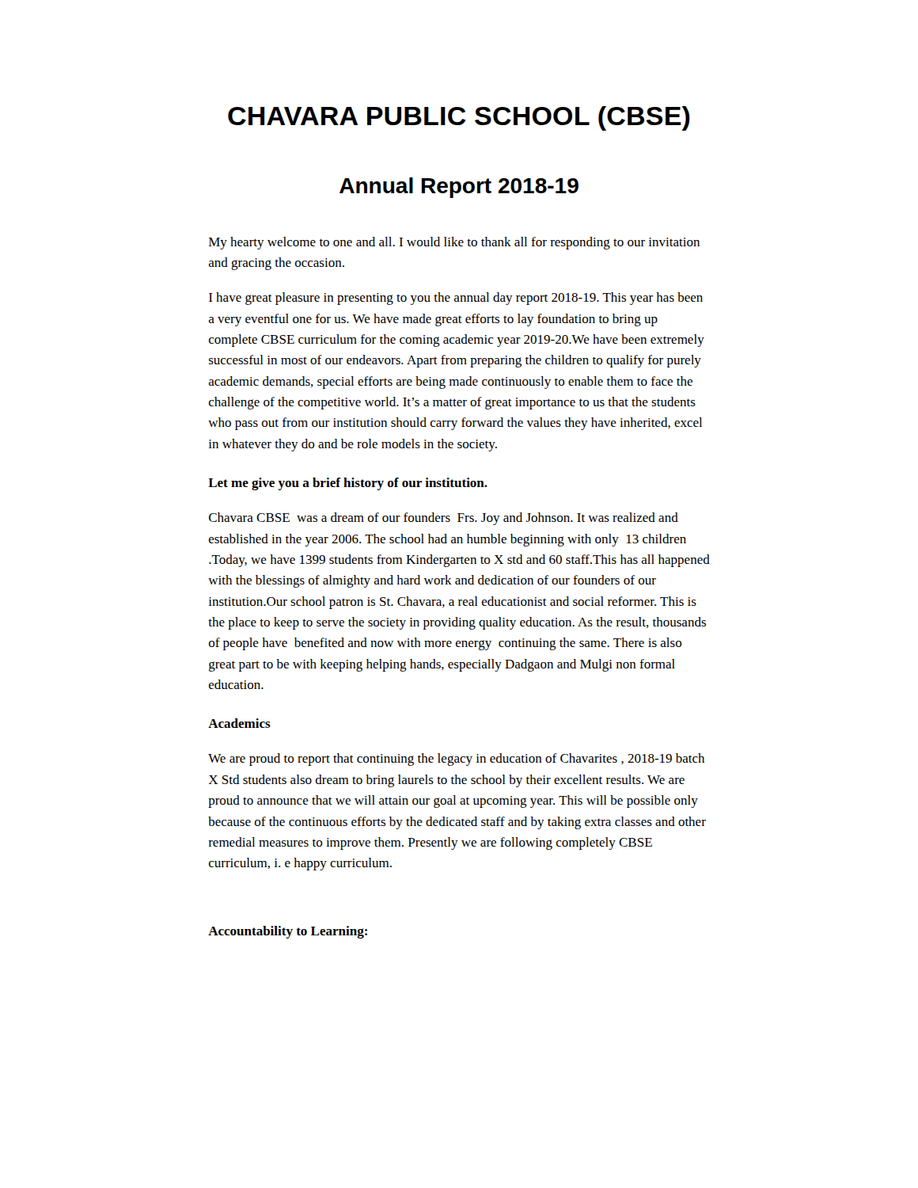CHAVARA PUBLIC SCHOOL (CBSE)
Annual Report 2018-19
My hearty welcome to one and all. I would like to thank all for responding to our invitation and gracing the occasion.
I have great pleasure in presenting to you the annual day report 2018-19. This year has been a very eventful one for us. We have made great efforts to lay foundation to bring up complete CBSE curriculum for the coming academic year 2019-20.We have been extremely successful in most of our endeavors. Apart from preparing the children to qualify for purely academic demands, special efforts are being made continuously to enable them to face the challenge of the competitive world. It’s a matter of great importance to us that the students who pass out from our institution should carry forward the values they have inherited, excel in whatever they do and be role models in the society.
Let me give you a brief history of our institution.
Chavara CBSE was a dream of our founders Frs. Joy and Johnson. It was realized and established in the year 2006. The school had an humble beginning with only 13 children .Today, we have 1399 students from Kindergarten to X std and 60 staff.This has all happened with the blessings of almighty and hard work and dedication of our founders of our institution.Our school patron is St. Chavara, a real educationist and social reformer. This is the place to keep to serve the society in providing quality education. As the result, thousands of people have benefited and now with more energy continuing the same. There is also great part to be with keeping helping hands, especially Dadgaon and Mulgi non formal education.
Academics
We are proud to report that continuing the legacy in education of Chavarites , 2018-19 batch X Std students also dream to bring laurels to the school by their excellent results. We are proud to announce that we will attain our goal at upcoming year. This will be possible only because of the continuous efforts by the dedicated staff and by taking extra classes and other remedial measures to improve them. Presently we are following completely CBSE curriculum, i. e happy curriculum.
Accountability to Learning: